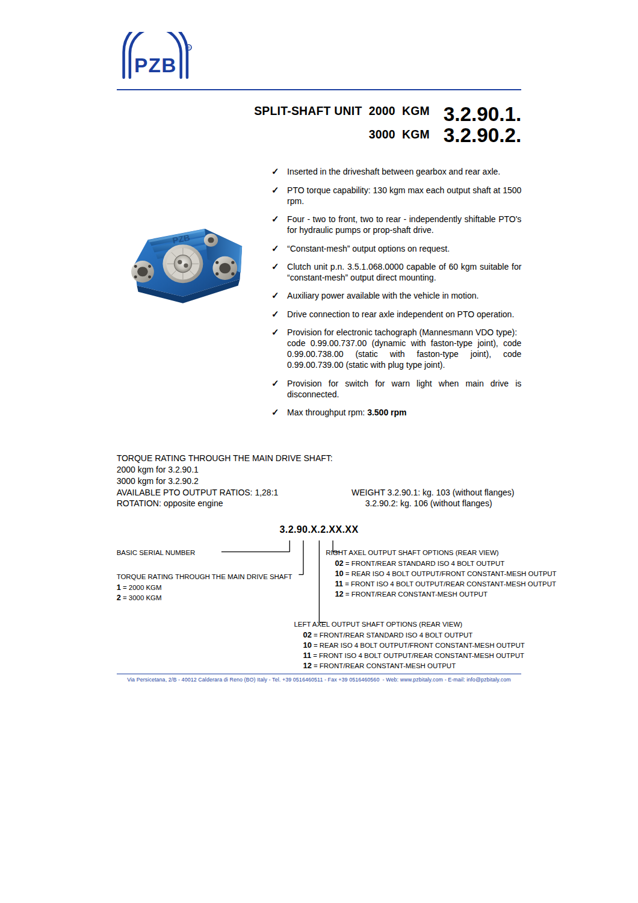PZB R
| SPLIT-SHAFT UNIT 2000 KGM | 3.2.90.1. |
| 3000 KGM | 3.2.90.2. |
PZB
Inserted in the driveshaft between gearbox and rear axle.
PTO torque capability: 130 kgm max each output shaft at 1500 rpm.
Four - two to front, two to rear - independently shiftable PTO's for hydraulic pumps or prop-shaft drive.
“Constant-mesh” output options on request.
Clutch unit p.n. 3.5.1.068.0000 capable of 60 kgm suitable for “constant-mesh” output direct mounting.
Auxiliary power available with the vehicle in motion.
Drive connection to rear axle independent on PTO operation.
Provision for electronic tachograph (Mannesmann VDO type):
code 0.99.00.737.00 (dynamic with faston-type joint), code 0.99.00.738.00 (static with faston-type joint), code 0.99.00.739.00 (static with plug type joint).
Provision for switch for warn light when main drive is disconnected.
Max throughput rpm: 3.500 rpm
TORQUE RATING THROUGH THE MAIN DRIVE SHAFT:
2000 kgm for 3.2.90.1
3000 kgm for 3.2.90.2
| AVAILABLE PTO OUTPUT RATIOS: 1,28:1 | WEIGHT 3.2.90.1: kg. 103 (without flanges) |
| ROTATION: opposite engine | 3.2.90.2: kg. 106 (without flanges) |
3.2.90.X.2.XX.XX
BASIC SERIAL NUMBER
TORQUE RATING THROUGH THE MAIN DRIVE SHAFT
1 = 2000 KGM
2 = 3000 KGM
RIGHT AXEL OUTPUT SHAFT OPTIONS (REAR VIEW)
02 = FRONT/REAR STANDARD ISO 4 BOLT OUTPUT
10 = REAR ISO 4 BOLT OUTPUT/FRONT CONSTANT-MESH OUTPUT
11 = FRONT ISO 4 BOLT OUTPUT/REAR CONSTANT-MESH OUTPUT
12 = FRONT/REAR CONSTANT-MESH OUTPUT
LEFT AXEL OUTPUT SHAFT OPTIONS (REAR VIEW)
02 = FRONT/REAR STANDARD ISO 4 BOLT OUTPUT
10 = REAR ISO 4 BOLT OUTPUT/FRONT CONSTANT-MESH OUTPUT
11 = FRONT ISO 4 BOLT OUTPUT/REAR CONSTANT-MESH OUTPUT
12 = FRONT/REAR CONSTANT-MESH OUTPUT
Via Persicetana, 2/B - 40012 Calderara di Reno (BO) Italy - Tel. +39 0516460511 - Fax +39 0516460560 - Web: www.pzbitaly.com - E-mail: info@pzbitaly.com